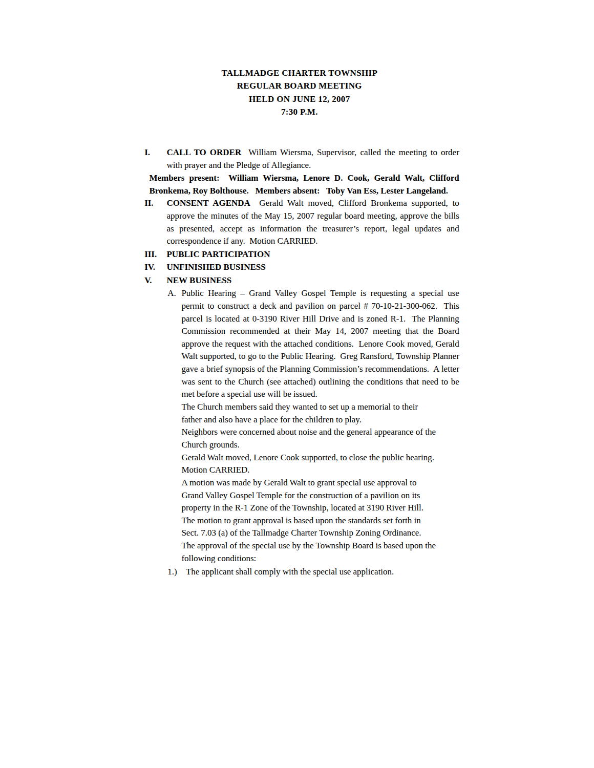TALLMADGE CHARTER TOWNSHIP
REGULAR BOARD MEETING
HELD ON JUNE 12, 2007
7:30 P.M.
I. CALL TO ORDER William Wiersma, Supervisor, called the meeting to order with prayer and the Pledge of Allegiance.
Members present: William Wiersma, Lenore D. Cook, Gerald Walt, Clifford Bronkema, Roy Bolthouse. Members absent: Toby Van Ess, Lester Langeland.
II. CONSENT AGENDA Gerald Walt moved, Clifford Bronkema supported, to approve the minutes of the May 15, 2007 regular board meeting, approve the bills as presented, accept as information the treasurer’s report, legal updates and correspondence if any. Motion CARRIED.
III. PUBLIC PARTICIPATION
IV. UNFINISHED BUSINESS
V. NEW BUSINESS
A. Public Hearing – Grand Valley Gospel Temple is requesting a special use permit to construct a deck and pavilion on parcel # 70-10-21-300-062. This parcel is located at 0-3190 River Hill Drive and is zoned R-1. The Planning Commission recommended at their May 14, 2007 meeting that the Board approve the request with the attached conditions. Lenore Cook moved, Gerald Walt supported, to go to the Public Hearing. Greg Ransford, Township Planner gave a brief synopsis of the Planning Commission’s recommendations. A letter was sent to the Church (see attached) outlining the conditions that need to be met before a special use will be issued.
The Church members said they wanted to set up a memorial to their
father and also have a place for the children to play.
Neighbors were concerned about noise and the general appearance of the
Church grounds.
Gerald Walt moved, Lenore Cook supported, to close the public hearing.
Motion CARRIED.
A motion was made by Gerald Walt to grant special use approval to
Grand Valley Gospel Temple for the construction of a pavilion on its
property in the R-1 Zone of the Township, located at 3190 River Hill.
The motion to grant approval is based upon the standards set forth in
Sect. 7.03 (a) of the Tallmadge Charter Township Zoning Ordinance.
The approval of the special use by the Township Board is based upon the
following conditions:
1.) The applicant shall comply with the special use application.